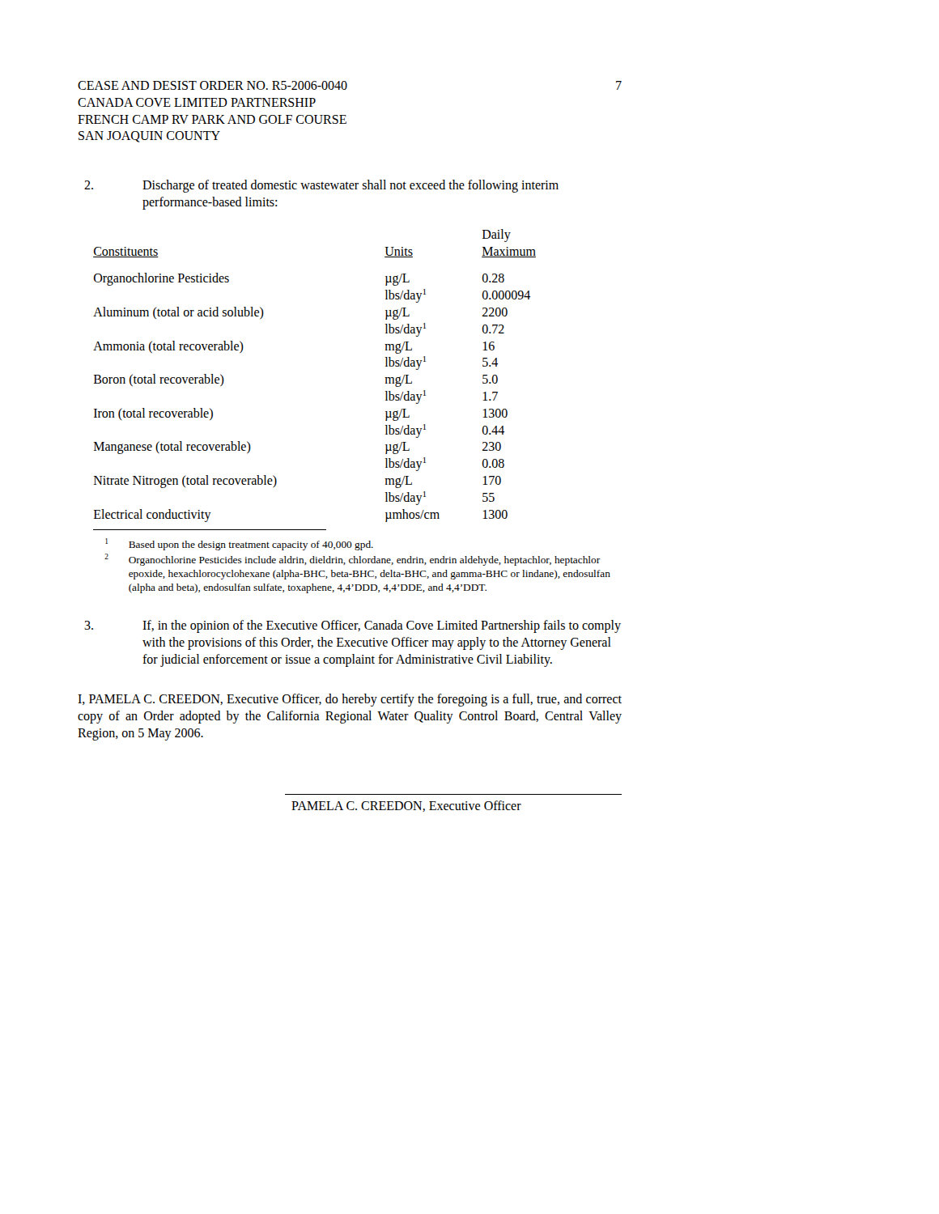7
Cease and Desist Order No. R5-2006-0040
Canada Cove Limited Partnership
French Camp RV Park and Golf Course
San Joaquin County
2.
Discharge of treated domestic wastewater shall not exceed the following interim performance-based limits:
| | | Daily |
| Constituents | Units | Maximum |
| Organochlorine Pesticides | µg/L | 0.28 |
| | lbs/day 1 | 0.000094 |
| Aluminum (total or acid soluble) | µg/L | 2200 |
| | lbs/day 1 | 0.72 |
| Ammonia (total recoverable) | mg/L | 16 |
| | lbs/day 1 | 5.4 |
| Boron (total recoverable) | mg/L | 5.0 |
| | lbs/day 1 | 1.7 |
| Iron (total recoverable) | µg/L | 1300 |
| | lbs/day 1 | 0.44 |
| Manganese (total recoverable) | µg/L | 230 |
| | lbs/day 1 | 0.08 |
| Nitrate Nitrogen (total recoverable) | mg/L | 170 |
| | lbs/day 1 | 55 |
| Electrical conductivity | µmhos/cm | 1300 |
1
Based upon the design treatment capacity of 40,000 gpd.
2
Organochlorine Pesticides include aldrin, dieldrin, chlordane, endrin, endrin aldehyde, heptachlor, heptachlor epoxide, hexachlorocyclohexane (alpha-BHC, beta-BHC, delta-BHC, and gamma-BHC or lindane), endosulfan (alpha and beta), endosulfan sulfate, toxaphene, 4,4’DDD, 4,4’DDE, and 4,4’DDT.
3.
If, in the opinion of the Executive Officer, Canada Cove Limited Partnership fails to comply with the provisions of this Order, the Executive Officer may apply to the Attorney General for judicial enforcement or issue a complaint for Administrative Civil Liability.
I, PAMELA C. CREEDON, Executive Officer, do hereby certify the foregoing is a full, true, and correct copy of an Order adopted by the California Regional Water Quality Control Board, Central Valley Region, on 5 May 2006.
PAMELA C. CREEDON, Executive Officer